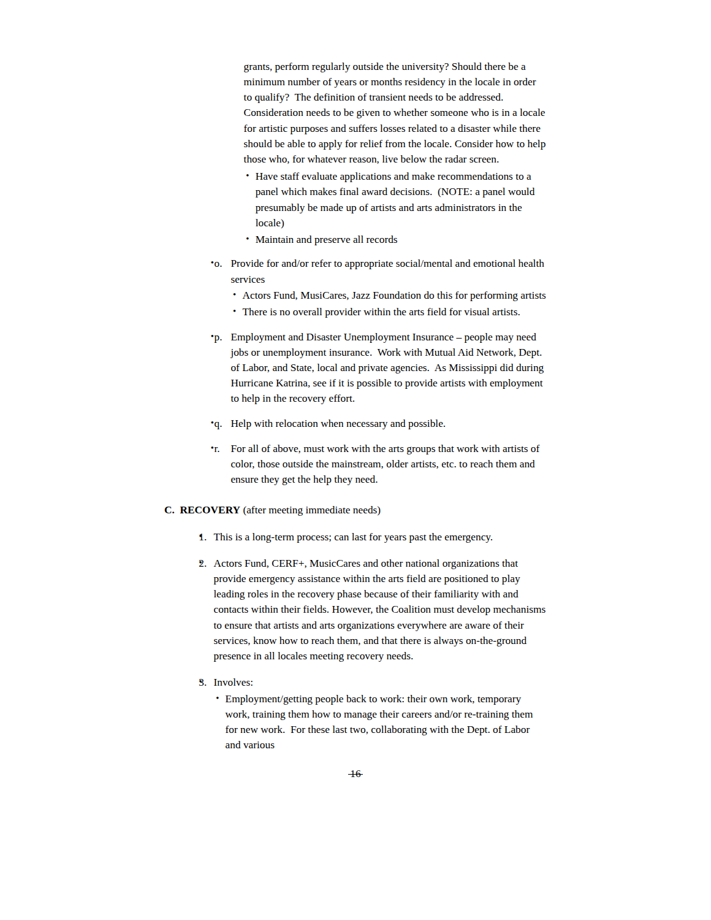grants, perform regularly outside the university? Should there be a minimum number of years or months residency in the locale in order to qualify? The definition of transient needs to be addressed. Consideration needs to be given to whether someone who is in a locale for artistic purposes and suffers losses related to a disaster while there should be able to apply for relief from the locale. Consider how to help those who, for whatever reason, live below the radar screen.
Have staff evaluate applications and make recommendations to a panel which makes final award decisions. (NOTE: a panel would presumably be made up of artists and arts administrators in the locale)
Maintain and preserve all records
o. Provide for and/or refer to appropriate social/mental and emotional health services
Actors Fund, MusiCares, Jazz Foundation do this for performing artists
There is no overall provider within the arts field for visual artists.
p. Employment and Disaster Unemployment Insurance – people may need jobs or unemployment insurance. Work with Mutual Aid Network, Dept. of Labor, and State, local and private agencies. As Mississippi did during Hurricane Katrina, see if it is possible to provide artists with employment to help in the recovery effort.
q. Help with relocation when necessary and possible.
r. For all of above, must work with the arts groups that work with artists of color, those outside the mainstream, older artists, etc. to reach them and ensure they get the help they need.
C. RECOVERY (after meeting immediate needs)
1. This is a long-term process; can last for years past the emergency.
2. Actors Fund, CERF+, MusicCares and other national organizations that provide emergency assistance within the arts field are positioned to play leading roles in the recovery phase because of their familiarity with and contacts within their fields. However, the Coalition must develop mechanisms to ensure that artists and arts organizations everywhere are aware of their services, know how to reach them, and that there is always on-the-ground presence in all locales meeting recovery needs.
3. Involves:
Employment/getting people back to work: their own work, temporary work, training them how to manage their careers and/or re-training them for new work. For these last two, collaborating with the Dept. of Labor and various
16